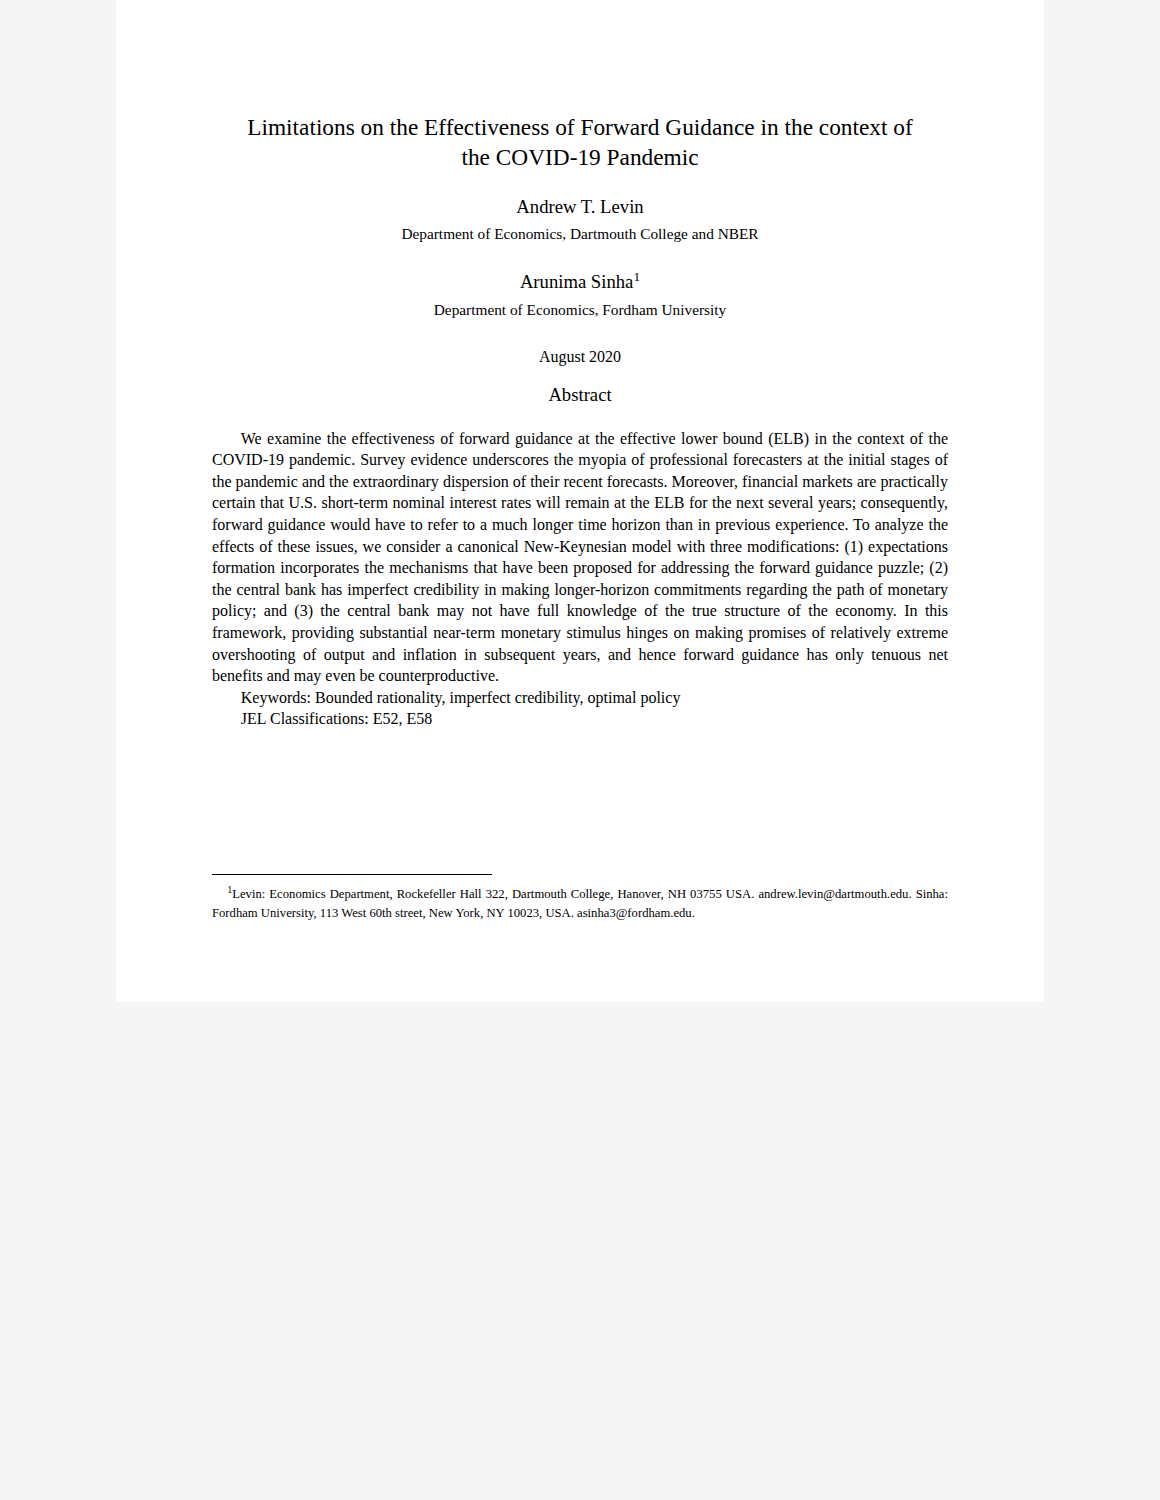Limitations on the Effectiveness of Forward Guidance in the context of
the COVID-19 Pandemic
Andrew T. Levin
Department of Economics, Dartmouth College and NBER
Arunima Sinha1
Department of Economics, Fordham University
August 2020
Abstract
We examine the effectiveness of forward guidance at the effective lower bound (ELB) in the context of the COVID-19 pandemic. Survey evidence underscores the myopia of professional forecasters at the initial stages of the pandemic and the extraordinary dispersion of their recent forecasts. Moreover, financial markets are practically certain that U.S. short-term nominal interest rates will remain at the ELB for the next several years; consequently, forward guidance would have to refer to a much longer time horizon than in previous experience. To analyze the effects of these issues, we consider a canonical New-Keynesian model with three modifications: (1) expectations formation incorporates the mechanisms that have been proposed for addressing the forward guidance puzzle; (2) the central bank has imperfect credibility in making longer-horizon commitments regarding the path of monetary policy; and (3) the central bank may not have full knowledge of the true structure of the economy. In this framework, providing substantial near-term monetary stimulus hinges on making promises of relatively extreme overshooting of output and inflation in subsequent years, and hence forward guidance has only tenuous net benefits and may even be counterproductive.
Keywords: Bounded rationality, imperfect credibility, optimal policy
JEL Classifications: E52, E58
1Levin: Economics Department, Rockefeller Hall 322, Dartmouth College, Hanover, NH 03755 USA. andrew.levin@dartmouth.edu. Sinha: Fordham University, 113 West 60th street, New York, NY 10023, USA. asinha3@fordham.edu.